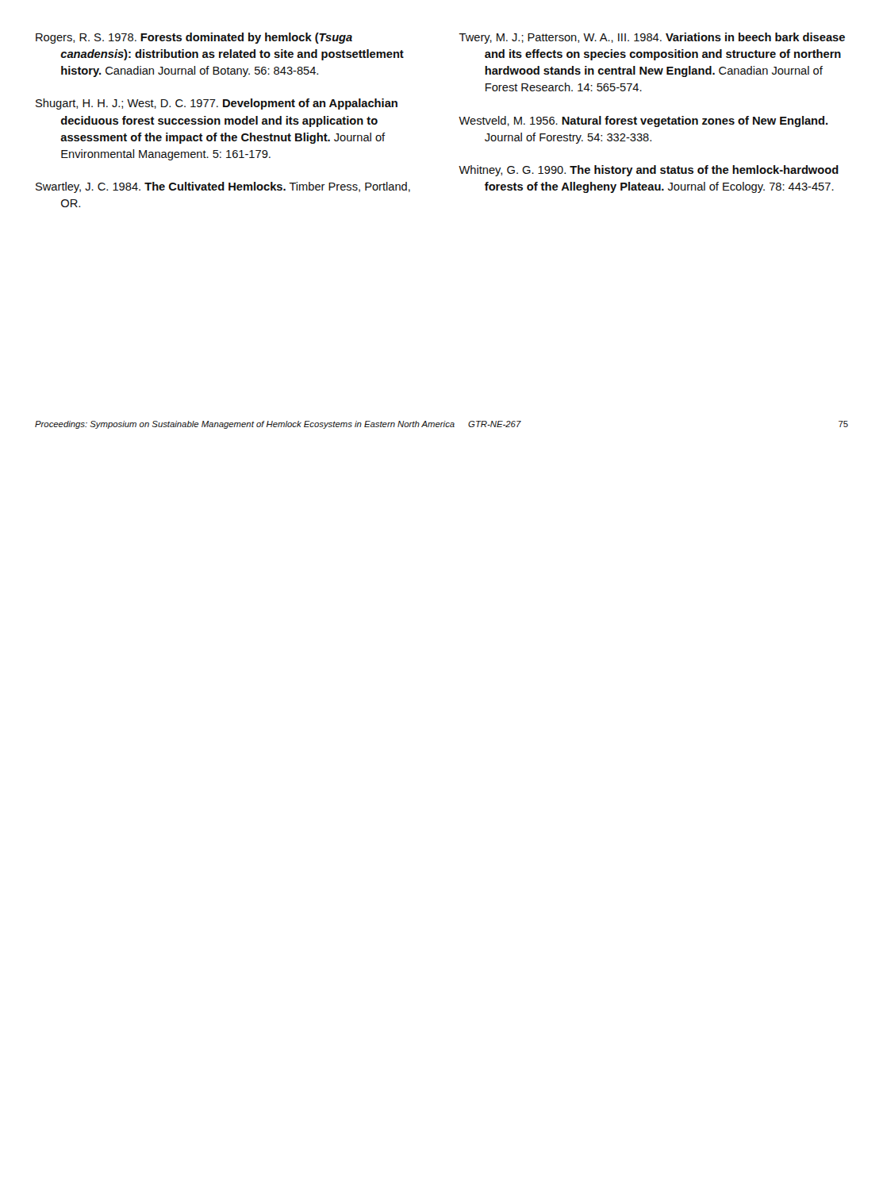Rogers, R. S. 1978. Forests dominated by hemlock (Tsuga canadensis): distribution as related to site and postsettlement history. Canadian Journal of Botany. 56: 843-854.
Shugart, H. H. J.; West, D. C. 1977. Development of an Appalachian deciduous forest succession model and its application to assessment of the impact of the Chestnut Blight. Journal of Environmental Management. 5: 161-179.
Swartley, J. C. 1984. The Cultivated Hemlocks. Timber Press, Portland, OR.
Twery, M. J.; Patterson, W. A., III. 1984. Variations in beech bark disease and its effects on species composition and structure of northern hardwood stands in central New England. Canadian Journal of Forest Research. 14: 565-574.
Westveld, M. 1956. Natural forest vegetation zones of New England. Journal of Forestry. 54: 332-338.
Whitney, G. G. 1990. The history and status of the hemlock-hardwood forests of the Allegheny Plateau. Journal of Ecology. 78: 443-457.
Proceedings: Symposium on Sustainable Management of Hemlock Ecosystems in Eastern North AmericaGTR-NE-267 75